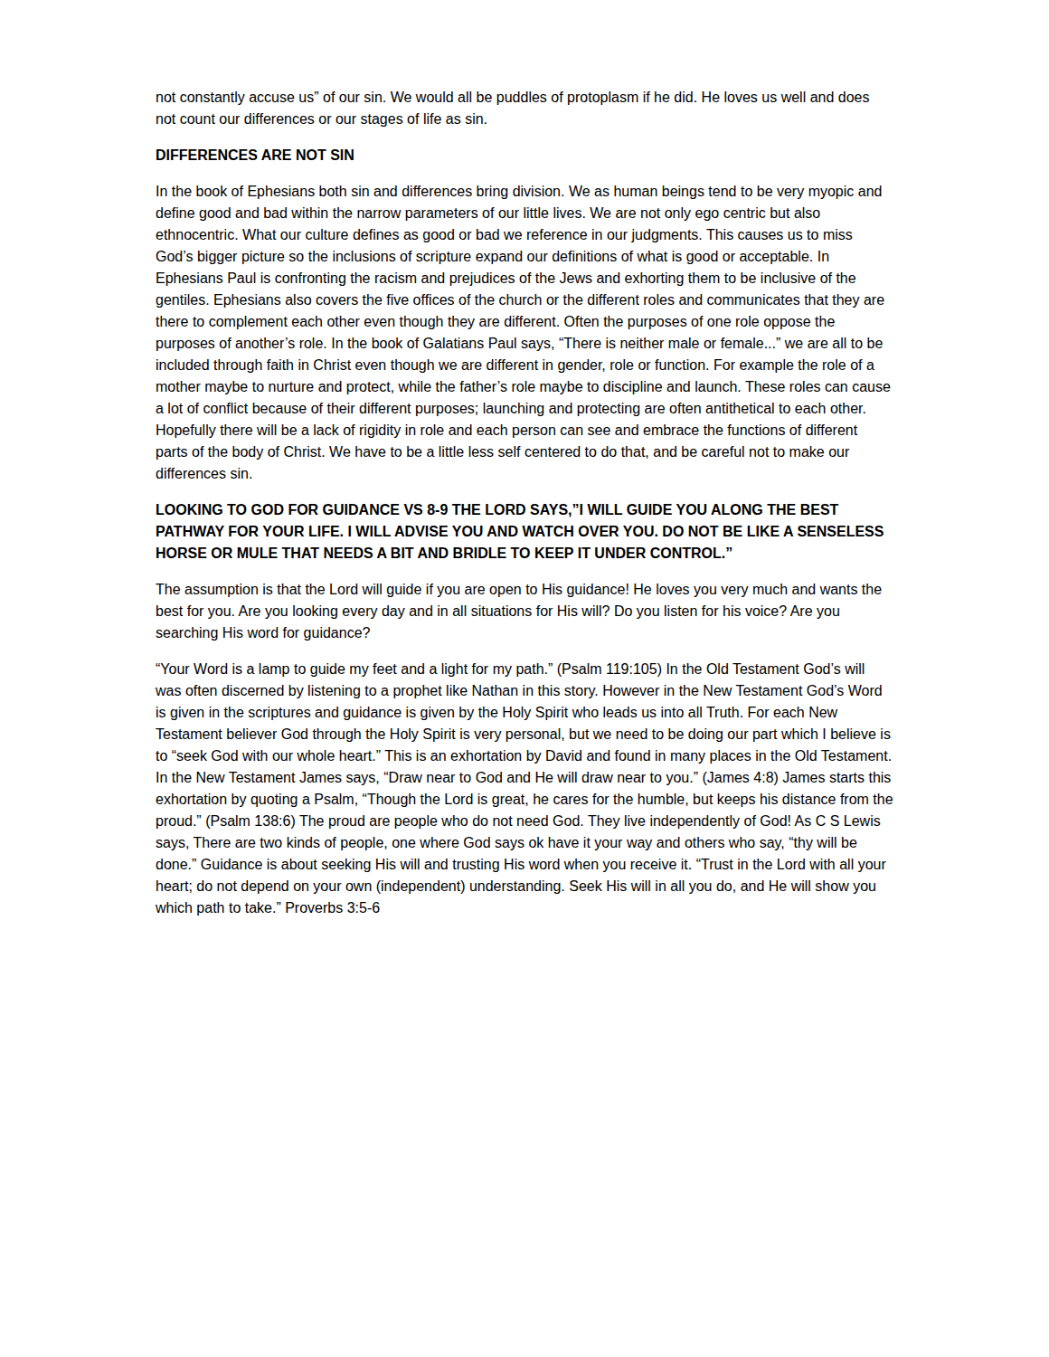not constantly accuse us” of our sin. We would all be puddles of protoplasm if he did. He loves us well and does not count our differences or our stages of life as sin.
Differences are not sin
In the book of Ephesians both sin and differences bring division. We as human beings tend to be very myopic and define good and bad within the narrow parameters of our little lives. We are not only ego centric but also ethnocentric. What our culture defines as good or bad we reference in our judgments. This causes us to miss God’s bigger picture so the inclusions of scripture expand our definitions of what is good or acceptable. In Ephesians Paul is confronting the racism and prejudices of the Jews and exhorting them to be inclusive of the gentiles. Ephesians also covers the five offices of the church or the different roles and communicates that they are there to complement each other even though they are different. Often the purposes of one role oppose the purposes of another’s role. In the book of Galatians Paul says, “There is neither male or female...” we are all to be included through faith in Christ even though we are different in gender, role or function. For example the role of a mother maybe to nurture and protect, while the father’s role maybe to discipline and launch. These roles can cause a lot of conflict because of their different purposes; launching and protecting are often antithetical to each other. Hopefully there will be a lack of rigidity in role and each person can see and embrace the functions of different parts of the body of Christ. We have to be a little less self centered to do that, and be careful not to make our differences sin.
Looking to God for guidance vs 8-9 The Lord says,”I will guide you along the best pathway for your life. I will advise you and watch over you. Do not be like a senseless horse or mule that needs a bit and bridle to keep it under control.”
The assumption is that the Lord will guide if you are open to His guidance! He loves you very much and wants the best for you. Are you looking every day and in all situations for His will? Do you listen for his voice? Are you searching His word for guidance?
“Your Word is a lamp to guide my feet and a light for my path.” (Psalm 119:105) In the Old Testament God’s will was often discerned by listening to a prophet like Nathan in this story. However in the New Testament God’s Word is given in the scriptures and guidance is given by the Holy Spirit who leads us into all Truth. For each New Testament believer God through the Holy Spirit is very personal, but we need to be doing our part which I believe is to “seek God with our whole heart.” This is an exhortation by David and found in many places in the Old Testament. In the New Testament James says, “Draw near to God and He will draw near to you.” (James 4:8) James starts this exhortation by quoting a Psalm, “Though the Lord is great, he cares for the humble, but keeps his distance from the proud.” (Psalm 138:6) The proud are people who do not need God. They live independently of God! As C S Lewis says, There are two kinds of people, one where God says ok have it your way and others who say, “thy will be done.” Guidance is about seeking His will and trusting His word when you receive it. “Trust in the Lord with all your heart; do not depend on your own (independent) understanding. Seek His will in all you do, and He will show you which path to take.” Proverbs 3:5-6